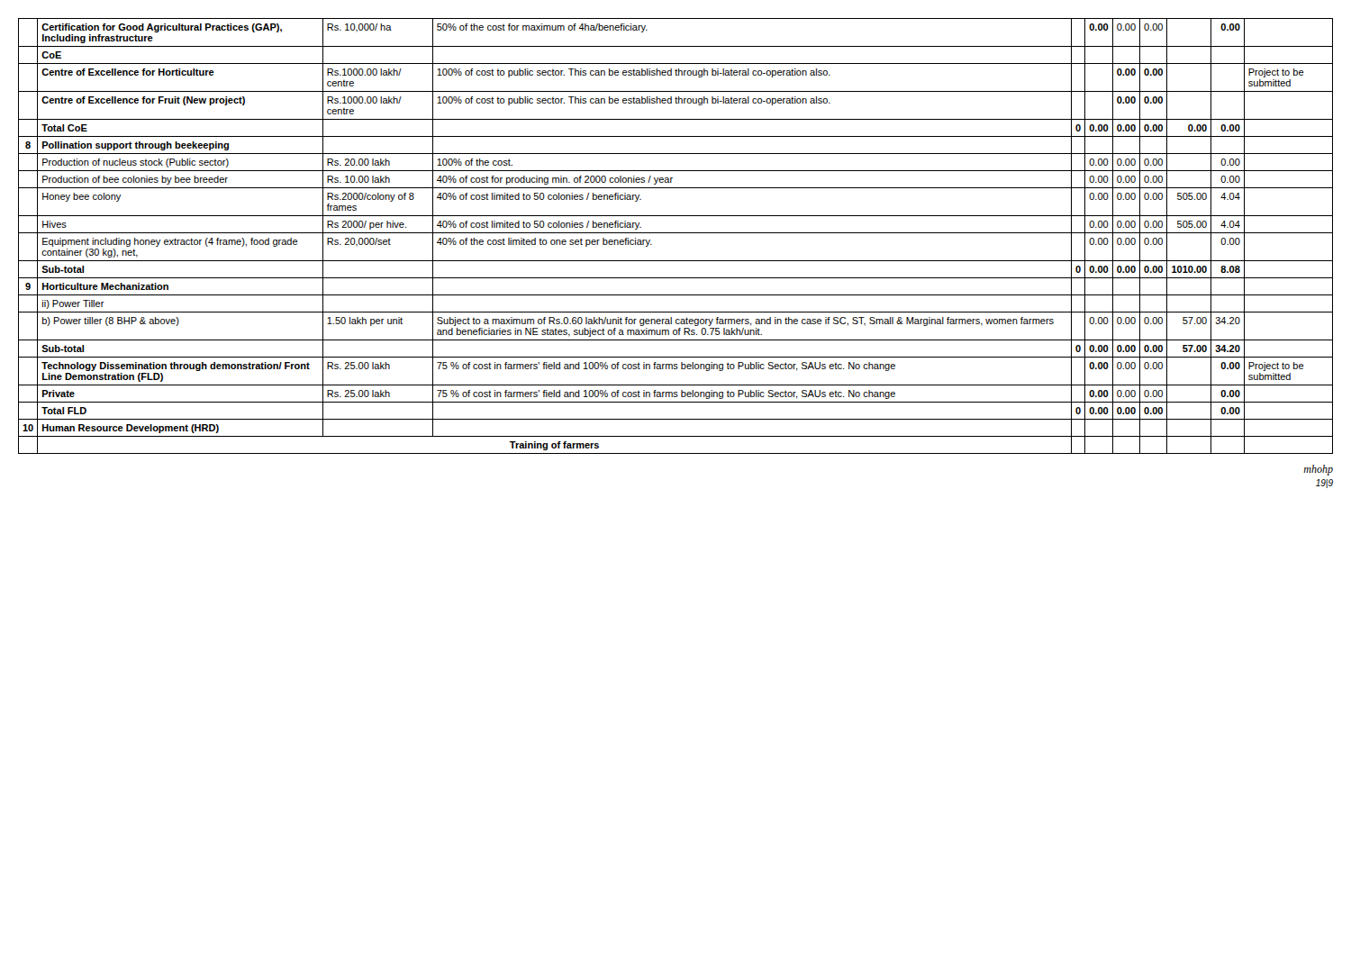| | Certification for Good Agricultural Practices (GAP), Including infrastructure | Rs. 10,000/ ha | 50% of the cost for maximum of 4ha/beneficiary. | | 0.00 | 0.00 | 0.00 | | 0.00 | |
| | CoE | | | | | | | | | |
| | Centre of Excellence for Horticulture | Rs.1000.00 lakh/ centre | 100% of cost to public sector. This can be established through bi-lateral co-operation also. | | | 0.00 | 0.00 | | | Project to be submitted |
| | Centre of Excellence for Fruit (New project) | Rs.1000.00 lakh/ centre | 100% of cost to public sector. This can be established through bi-lateral co-operation also. | | | 0.00 | 0.00 | | | |
| | Total CoE | | | 0 | 0.00 | 0.00 | 0.00 | 0.00 | 0.00 | |
| 8 | Pollination support through beekeeping | | | | | | | | | |
| | Production of nucleus stock (Public sector) | Rs. 20.00 lakh | 100% of the cost. | | 0.00 | 0.00 | 0.00 | | 0.00 | |
| | Production of bee colonies by bee breeder | Rs. 10.00 lakh | 40% of cost for producing min. of 2000 colonies / year | | 0.00 | 0.00 | 0.00 | | 0.00 | |
| | Honey bee colony | Rs.2000/colony of 8 frames | 40% of cost limited to 50 colonies / beneficiary. | | 0.00 | 0.00 | 0.00 | 505.00 | 4.04 | |
| | Hives | Rs 2000/ per hive. | 40% of cost limited to 50 colonies / beneficiary. | | 0.00 | 0.00 | 0.00 | 505.00 | 4.04 | |
| | Equipment including honey extractor (4 frame), food grade container (30 kg), net, | Rs. 20,000/set | 40% of the cost limited to one set per beneficiary. | | 0.00 | 0.00 | 0.00 | | 0.00 | |
| | Sub-total | | | 0 | 0.00 | 0.00 | 0.00 | 1010.00 | 8.08 | |
| 9 | Horticulture Mechanization | | | | | | | | | |
| | ii) Power Tiller | | | | | | | | | |
| | b) Power tiller (8 BHP & above) | 1.50 lakh per unit | Subject to a maximum of Rs.0.60 lakh/unit for general category farmers, and in the case if SC, ST, Small & Marginal farmers, women farmers and beneficiaries in NE states, subject of a maximum of Rs. 0.75 lakh/unit. | | 0.00 | 0.00 | 0.00 | 57.00 | 34.20 | |
| | Sub-total | | | 0 | 0.00 | 0.00 | 0.00 | 57.00 | 34.20 | |
| | Technology Dissemination through demonstration/ Front Line Demonstration (FLD) | Rs. 25.00 lakh | 75 % of cost in farmers' field and 100% of cost in farms belonging to Public Sector, SAUs etc. No change | | 0.00 | 0.00 | 0.00 | | 0.00 | Project to be submitted |
| | Private | Rs. 25.00 lakh | 75 % of cost in farmers' field and 100% of cost in farms belonging to Public Sector, SAUs etc. No change | | 0.00 | 0.00 | 0.00 | | 0.00 | |
| | Total FLD | | | 0 | 0.00 | 0.00 | 0.00 | | 0.00 | |
| 10 | Human Resource Development (HRD) | | | | | | | | | |
| | Training of farmers | | | | | | | |
mhohp
19|9